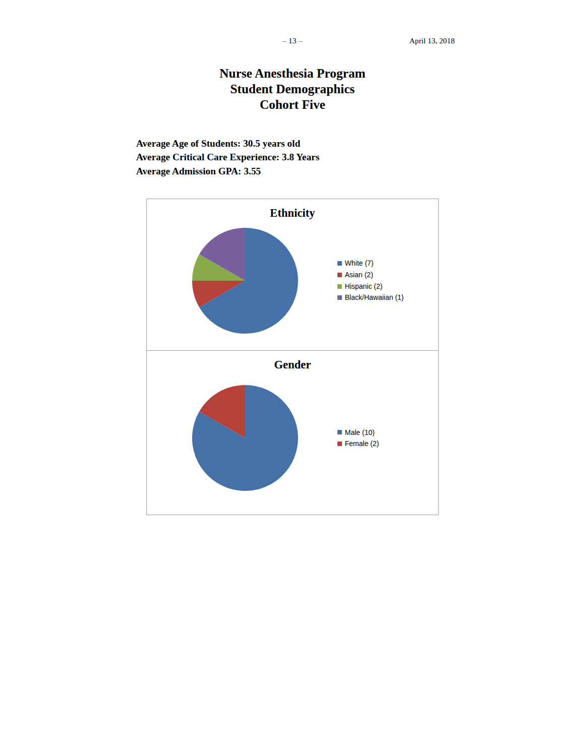– 13 – April 13, 2018
Nurse Anesthesia Program
Student Demographics
Cohort Five
Average Age of Students: 30.5 years old
Average Critical Care Experience: 3.8 Years
Average Admission GPA: 3.55
Ethnicity
White (7)
Asian (2)
Hispanic (2)
Black/Hawaiian (1)
Gender
Male (10)
Female (2)